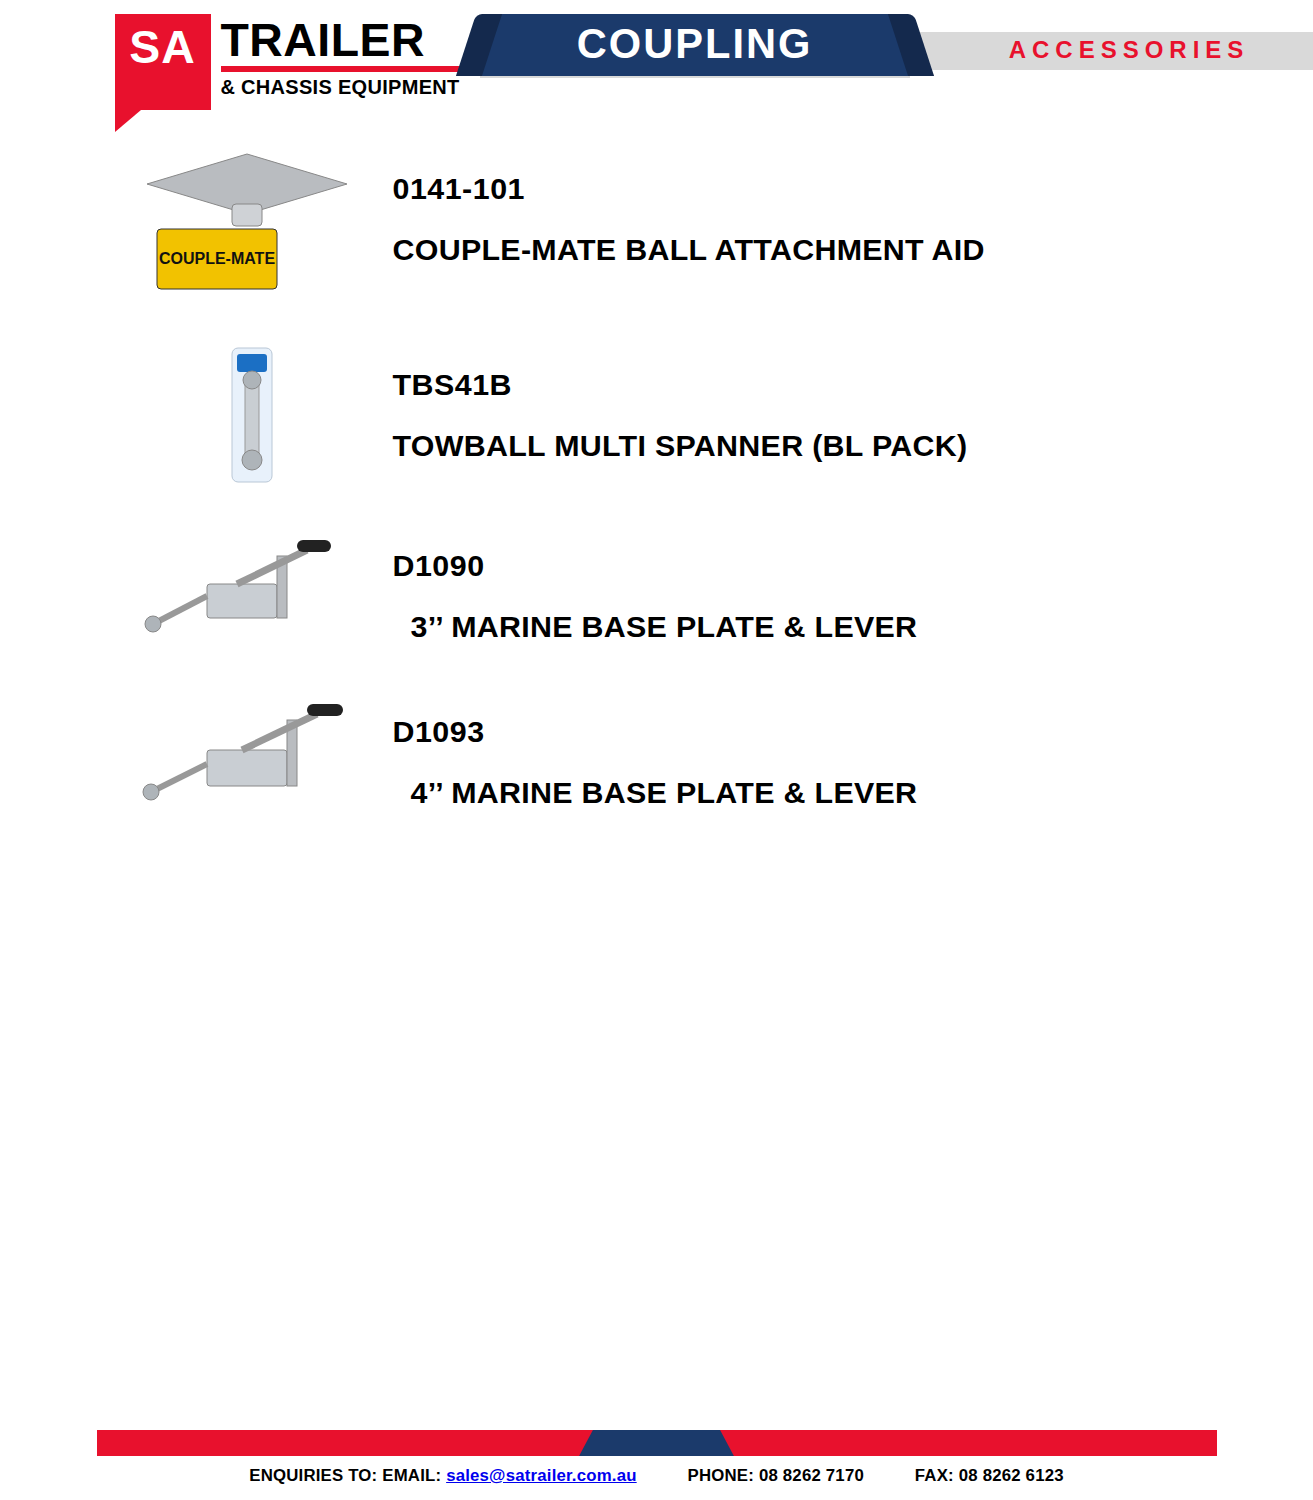SA
TRAILER
& CHASSIS EQUIPMENT
COUPLING
ACCESSORIES
0141-101
COUPLE-MATE BALL ATTACHMENT AID
TBS41B
TOWBALL MULTI SPANNER (BL PACK)
D1090
3’’ MARINE BASE PLATE & LEVER
D1093
4’’ MARINE BASE PLATE & LEVER
ENQUIRIES TO: EMAIL: sales@satrailer.com.au PHONE: 08 8262 7170 FAX: 08 8262 6123